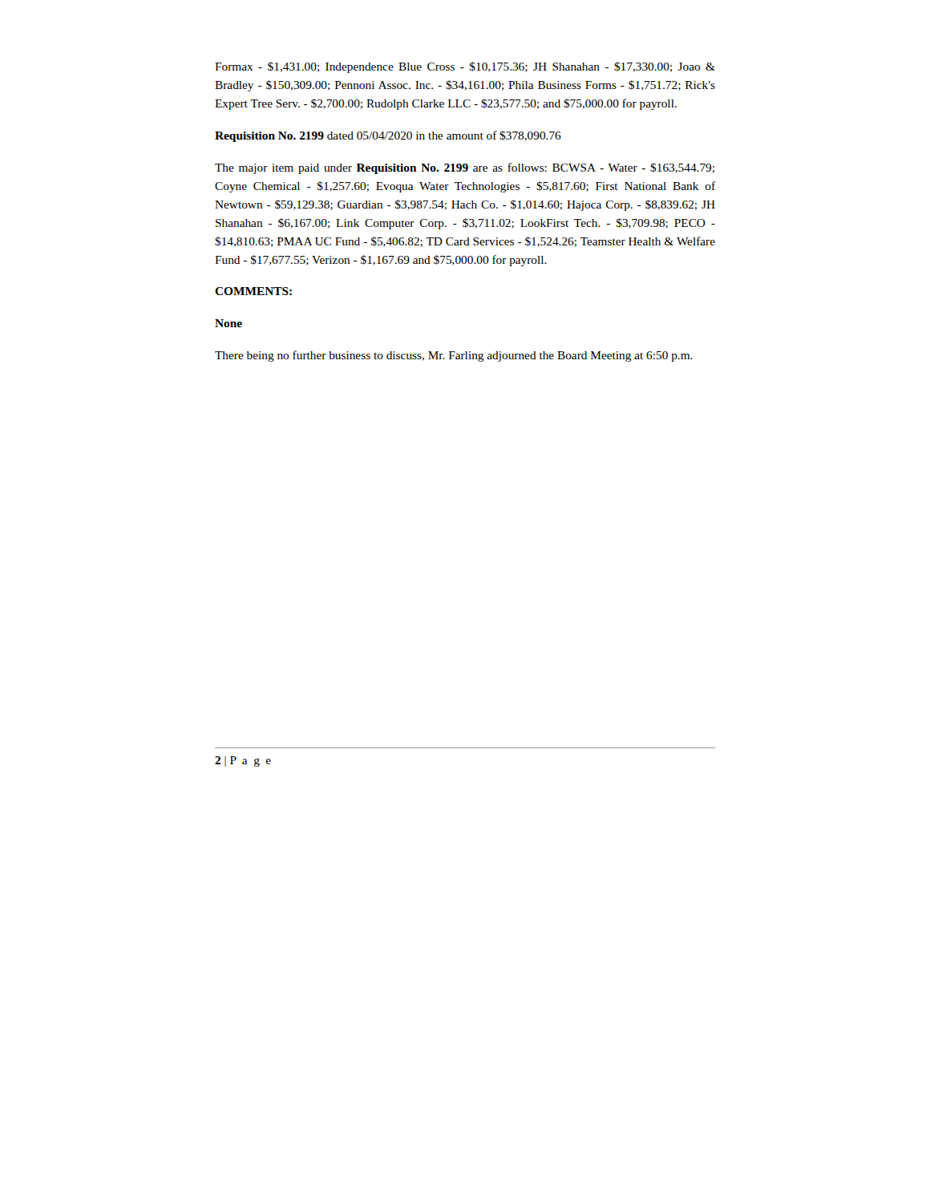Formax - $1,431.00; Independence Blue Cross - $10,175.36; JH Shanahan - $17,330.00; Joao & Bradley - $150,309.00; Pennoni Assoc. Inc. - $34,161.00; Phila Business Forms - $1,751.72; Rick's Expert Tree Serv. - $2,700.00; Rudolph Clarke LLC - $23,577.50; and $75,000.00 for payroll.
Requisition No. 2199 dated 05/04/2020 in the amount of $378,090.76
The major item paid under Requisition No. 2199 are as follows: BCWSA - Water - $163,544.79; Coyne Chemical - $1,257.60; Evoqua Water Technologies - $5,817.60; First National Bank of Newtown - $59,129.38; Guardian - $3,987.54; Hach Co. - $1,014.60; Hajoca Corp. - $8,839.62; JH Shanahan - $6,167.00; Link Computer Corp. - $3,711.02; LookFirst Tech. - $3,709.98; PECO - $14,810.63; PMAA UC Fund - $5,406.82; TD Card Services - $1,524.26; Teamster Health & Welfare Fund - $17,677.55; Verizon - $1,167.69 and $75,000.00 for payroll.
COMMENTS:
None
There being no further business to discuss, Mr. Farling adjourned the Board Meeting at 6:50 p.m.
2 | P a g e